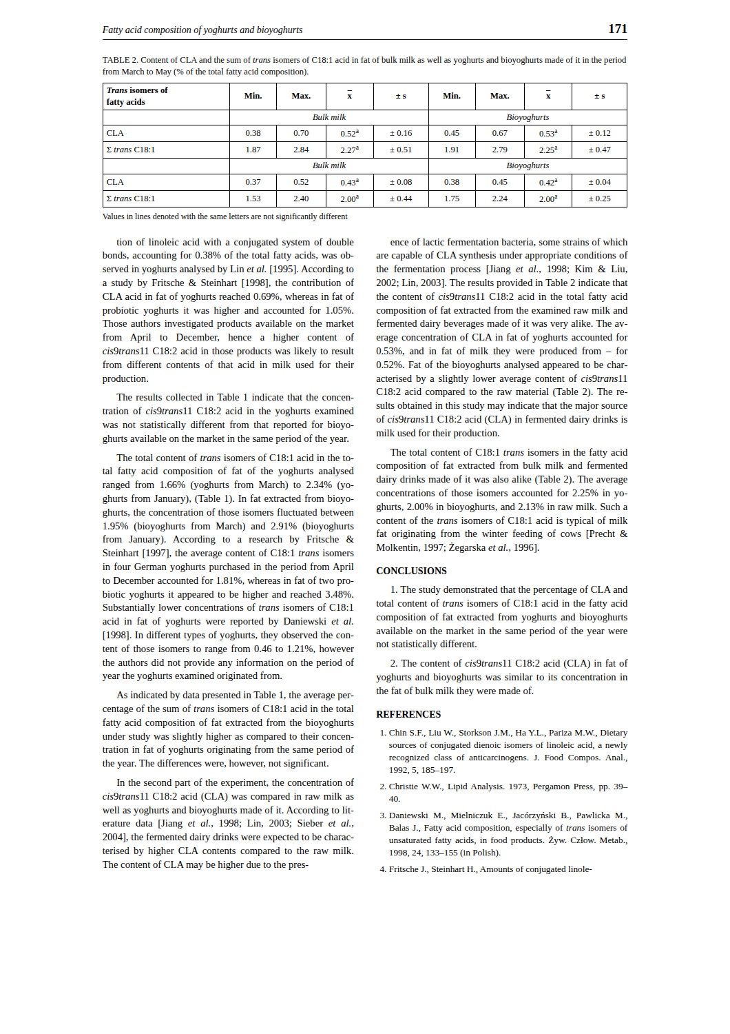Fatty acid composition of yoghurts and bioyoghurts
171
TABLE 2. Content of CLA and the sum of trans isomers of C18:1 acid in fat of bulk milk as well as yoghurts and bioyoghurts made of it in the period from March to May (% of the total fatty acid composition).
| Trans isomers of fatty acids | Min. | Max. | x | ± s | Min. | Max. | x | ± s |
| --- | --- | --- | --- | --- | --- | --- | --- | --- |
| | Bulk milk | Bioyoghurts |
| CLA | 0.38 | 0.70 | 0.52 a | ± 0.16 | 0.45 | 0.67 | 0.53 a | ± 0.12 |
| Σ trans C18:1 | 1.87 | 2.84 | 2.27 a | ± 0.51 | 1.91 | 2.79 | 2.25 a | ± 0.47 |
| | Bulk milk | Bioyoghurts |
| CLA | 0.37 | 0.52 | 0.43 a | ± 0.08 | 0.38 | 0.45 | 0.42 a | ± 0.04 |
| Σ trans C18:1 | 1.53 | 2.40 | 2.00 a | ± 0.44 | 1.75 | 2.24 | 2.00 a | ± 0.25 |
Values in lines denoted with the same letters are not significantly different
tion of linoleic acid with a conjugated system of double bonds, accounting for 0.38% of the total fatty acids, was observed in yoghurts analysed by Lin et al. [1995]. According to a study by Fritsche & Steinhart [1998], the contribution of CLA acid in fat of yoghurts reached 0.69%, whereas in fat of probiotic yoghurts it was higher and accounted for 1.05%. Those authors investigated products available on the market from April to December, hence a higher content of cis9trans11 C18:2 acid in those products was likely to result from different contents of that acid in milk used for their production.
The results collected in Table 1 indicate that the concentration of cis9trans11 C18:2 acid in the yoghurts examined was not statistically different from that reported for bioyoghurts available on the market in the same period of the year.
The total content of trans isomers of C18:1 acid in the total fatty acid composition of fat of the yoghurts analysed ranged from 1.66% (yoghurts from March) to 2.34% (yoghurts from January), (Table 1). In fat extracted from bioyoghurts, the concentration of those isomers fluctuated between 1.95% (bioyoghurts from March) and 2.91% (bioyoghurts from January). According to a research by Fritsche & Steinhart [1997], the average content of C18:1 trans isomers in four German yoghurts purchased in the period from April to December accounted for 1.81%, whereas in fat of two probiotic yoghurts it appeared to be higher and reached 3.48%. Substantially lower concentrations of trans isomers of C18:1 acid in fat of yoghurts were reported by Daniewski et al. [1998]. In different types of yoghurts, they observed the content of those isomers to range from 0.46 to 1.21%, however the authors did not provide any information on the period of year the yoghurts examined originated from.
As indicated by data presented in Table 1, the average percentage of the sum of trans isomers of C18:1 acid in the total fatty acid composition of fat extracted from the bioyoghurts under study was slightly higher as compared to their concentration in fat of yoghurts originating from the same period of the year. The differences were, however, not significant.
In the second part of the experiment, the concentration of cis9trans11 C18:2 acid (CLA) was compared in raw milk as well as yoghurts and bioyoghurts made of it. According to literature data [Jiang et al., 1998; Lin, 2003; Sieber et al., 2004], the fermented dairy drinks were expected to be characterised by higher CLA contents compared to the raw milk. The content of CLA may be higher due to the pres-
ence of lactic fermentation bacteria, some strains of which are capable of CLA synthesis under appropriate conditions of the fermentation process [Jiang et al., 1998; Kim & Liu, 2002; Lin, 2003]. The results provided in Table 2 indicate that the content of cis9trans11 C18:2 acid in the total fatty acid composition of fat extracted from the examined raw milk and fermented dairy beverages made of it was very alike. The average concentration of CLA in fat of yoghurts accounted for 0.53%, and in fat of milk they were produced from – for 0.52%. Fat of the bioyoghurts analysed appeared to be characterised by a slightly lower average content of cis9trans11 C18:2 acid compared to the raw material (Table 2). The results obtained in this study may indicate that the major source of cis9trans11 C18:2 acid (CLA) in fermented dairy drinks is milk used for their production.
The total content of C18:1 trans isomers in the fatty acid composition of fat extracted from bulk milk and fermented dairy drinks made of it was also alike (Table 2). The average concentrations of those isomers accounted for 2.25% in yoghurts, 2.00% in bioyoghurts, and 2.13% in raw milk. Such a content of the trans isomers of C18:1 acid is typical of milk fat originating from the winter feeding of cows [Precht & Molkentin, 1997; Żegarska et al., 1996].
Conclusions
1. The study demonstrated that the percentage of CLA and total content of trans isomers of C18:1 acid in the fatty acid composition of fat extracted from yoghurts and bioyoghurts available on the market in the same period of the year were not statistically different.
2. The content of cis9trans11 C18:2 acid (CLA) in fat of yoghurts and bioyoghurts was similar to its concentration in the fat of bulk milk they were made of.
References
Chin S.F., Liu W., Storkson J.M., Ha Y.L., Pariza M.W., Dietary sources of conjugated dienoic isomers of linoleic acid, a newly recognized class of anticarcinogens. J. Food Compos. Anal., 1992, 5, 185–197.
Christie W.W., Lipid Analysis. 1973, Pergamon Press, pp. 39–40.
Daniewski M., Mielniczuk E., Jacórzyński B., Pawlicka M., Balas J., Fatty acid composition, especially of trans isomers of unsaturated fatty acids, in food products. Żyw. Człow. Metab., 1998, 24, 133–155 (in Polish).
Fritsche J., Steinhart H., Amounts of conjugated linole-